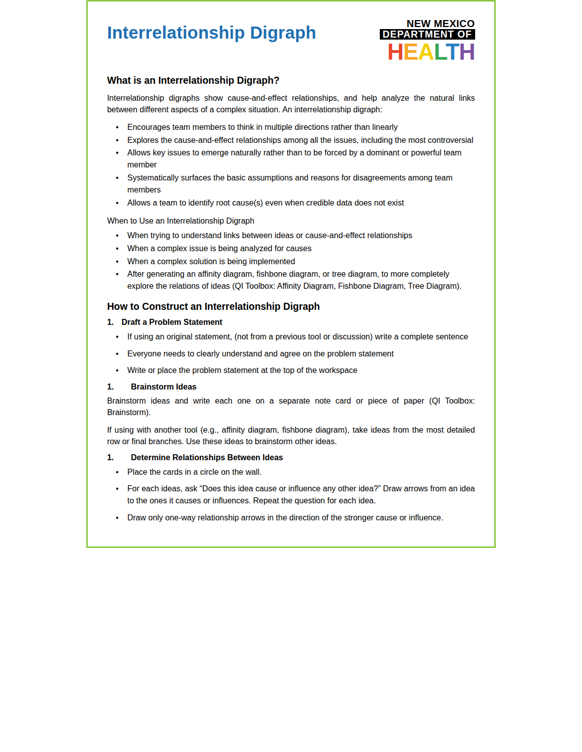Interrelationship Digraph
NEW MEXICO
DEPARTMENT OF
HEALTH
What is an Interrelationship Digraph?
Interrelationship digraphs show cause-and-effect relationships, and help analyze the natural links between different aspects of a complex situation. An interrelationship digraph:
Encourages team members to think in multiple directions rather than linearly
Explores the cause-and-effect relationships among all the issues, including the most controversial
Allows key issues to emerge naturally rather than to be forced by a dominant or powerful team member
Systematically surfaces the basic assumptions and reasons for disagreements among team members
Allows a team to identify root cause(s) even when credible data does not exist
When to Use an Interrelationship Digraph
When trying to understand links between ideas or cause-and-effect relationships
When a complex issue is being analyzed for causes
When a complex solution is being implemented
After generating an affinity diagram, fishbone diagram, or tree diagram, to more completely explore the relations of ideas (QI Toolbox: Affinity Diagram, Fishbone Diagram, Tree Diagram).
How to Construct an Interrelationship Digraph
Draft a Problem Statement
If using an original statement, (not from a previous tool or discussion) write a complete sentence
Everyone needs to clearly understand and agree on the problem statement
Write or place the problem statement at the top of the workspace
Brainstorm Ideas
Brainstorm ideas and write each one on a separate note card or piece of paper (QI Toolbox: Brainstorm).
If using with another tool (e.g., affinity diagram, fishbone diagram), take ideas from the most detailed row or final branches. Use these ideas to brainstorm other ideas.
Determine Relationships Between Ideas
Place the cards in a circle on the wall.
For each ideas, ask “Does this idea cause or influence any other idea?” Draw arrows from an idea to the ones it causes or influences. Repeat the question for each idea.
Draw only one-way relationship arrows in the direction of the stronger cause or influence.